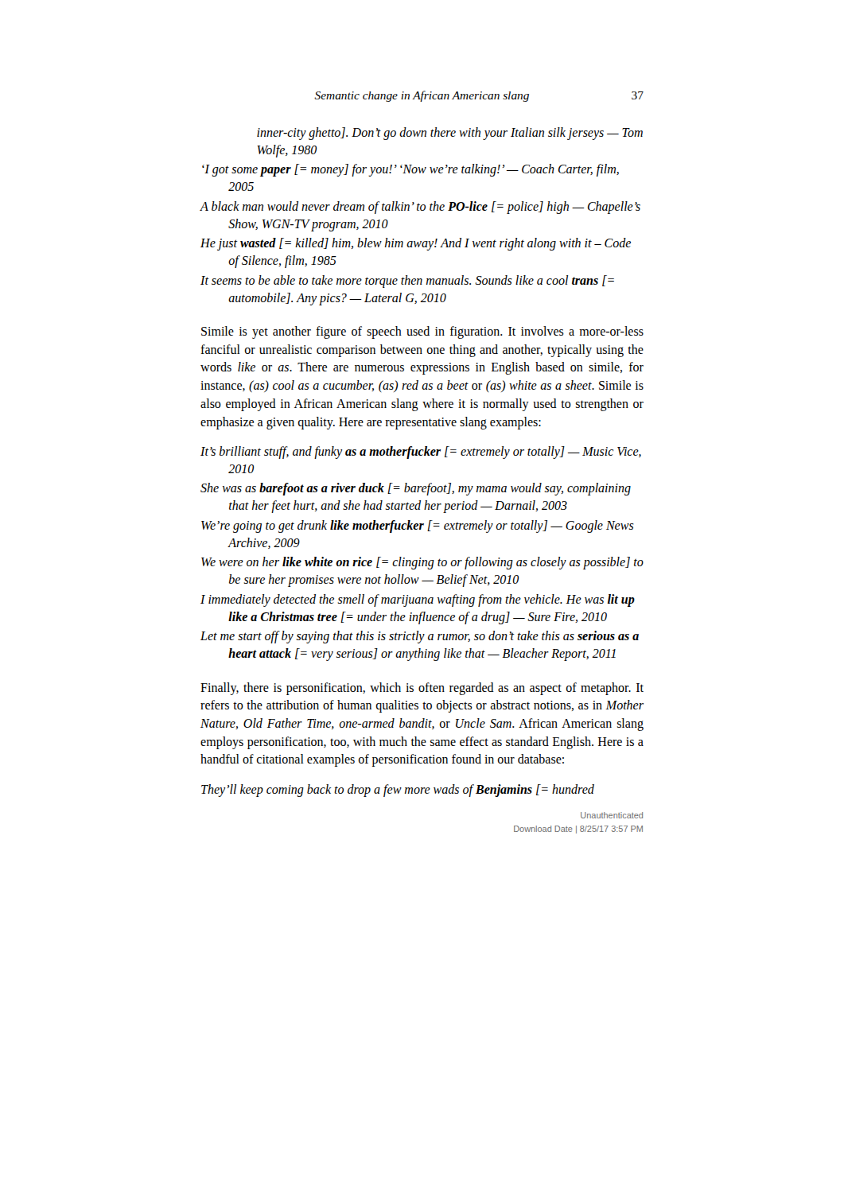Semantic change in African American slang 37
inner-city ghetto]. Don’t go down there with your Italian silk jerseys — Tom Wolfe, 1980
‘I got some paper [= money] for you!’ ‘Now we’re talking!’ — Coach Carter, film, 2005
A black man would never dream of talkin’ to the PO-lice [= police] high — Chapelle’s Show, WGN-TV program, 2010
He just wasted [= killed] him, blew him away! And I went right along with it – Code of Silence, film, 1985
It seems to be able to take more torque then manuals. Sounds like a cool trans [= automobile]. Any pics? — Lateral G, 2010
Simile is yet another figure of speech used in figuration. It involves a more-or-less fanciful or unrealistic comparison between one thing and another, typically using the words like or as. There are numerous expressions in English based on simile, for instance, (as) cool as a cucumber, (as) red as a beet or (as) white as a sheet. Simile is also employed in African American slang where it is normally used to strengthen or emphasize a given quality. Here are representative slang examples:
It’s brilliant stuff, and funky as a motherfucker [= extremely or totally] — Music Vice, 2010
She was as barefoot as a river duck [= barefoot], my mama would say, complaining that her feet hurt, and she had started her period — Darnail, 2003
We’re going to get drunk like motherfucker [= extremely or totally] — Google News Archive, 2009
We were on her like white on rice [= clinging to or following as closely as possible] to be sure her promises were not hollow — Belief Net, 2010
I immediately detected the smell of marijuana wafting from the vehicle. He was lit up like a Christmas tree [= under the influence of a drug] — Sure Fire, 2010
Let me start off by saying that this is strictly a rumor, so don’t take this as serious as a heart attack [= very serious] or anything like that — Bleacher Report, 2011
Finally, there is personification, which is often regarded as an aspect of metaphor. It refers to the attribution of human qualities to objects or abstract notions, as in Mother Nature, Old Father Time, one-armed bandit, or Uncle Sam. African American slang employs personification, too, with much the same effect as standard English. Here is a handful of citational examples of personification found in our database:
They’ll keep coming back to drop a few more wads of Benjamins [= hundred
Unauthenticated
Download Date | 8/25/17 3:57 PM